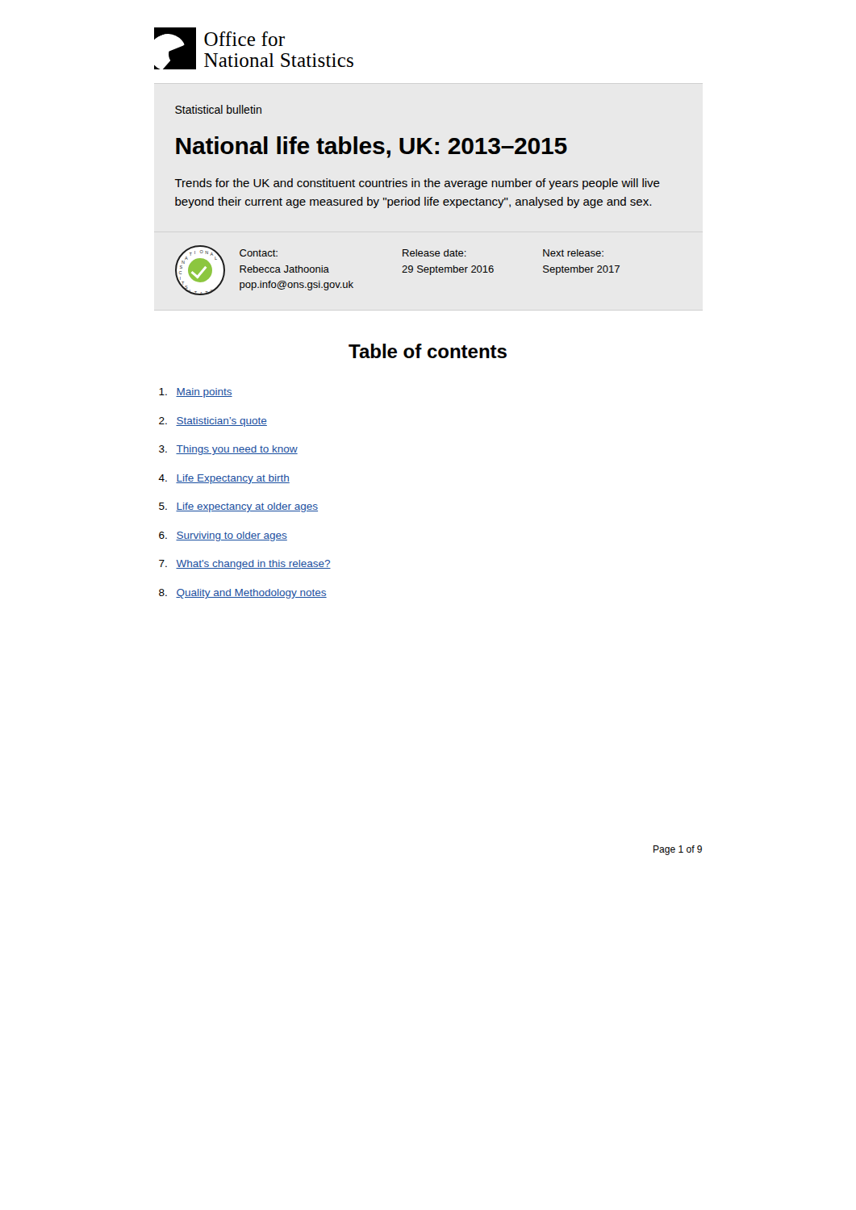Office for
National Statistics
Statistical bulletin
National life tables, UK: 2013–2015
Trends for the UK and constituent countries in the average number of years people will live beyond their current age measured by "period life expectancy", analysed by age and sex.
N A T I O N A L S T A T I S T I C S
Contact:
Rebecca Jathoonia
pop.info@ons.gsi.gov.uk
Release date:
29 September 2016
Next release:
September 2017
Table of contents
Main points
Statistician’s quote
Things you need to know
Life Expectancy at birth
Life expectancy at older ages
Surviving to older ages
What's changed in this release?
Quality and Methodology notes
Page 1 of 9